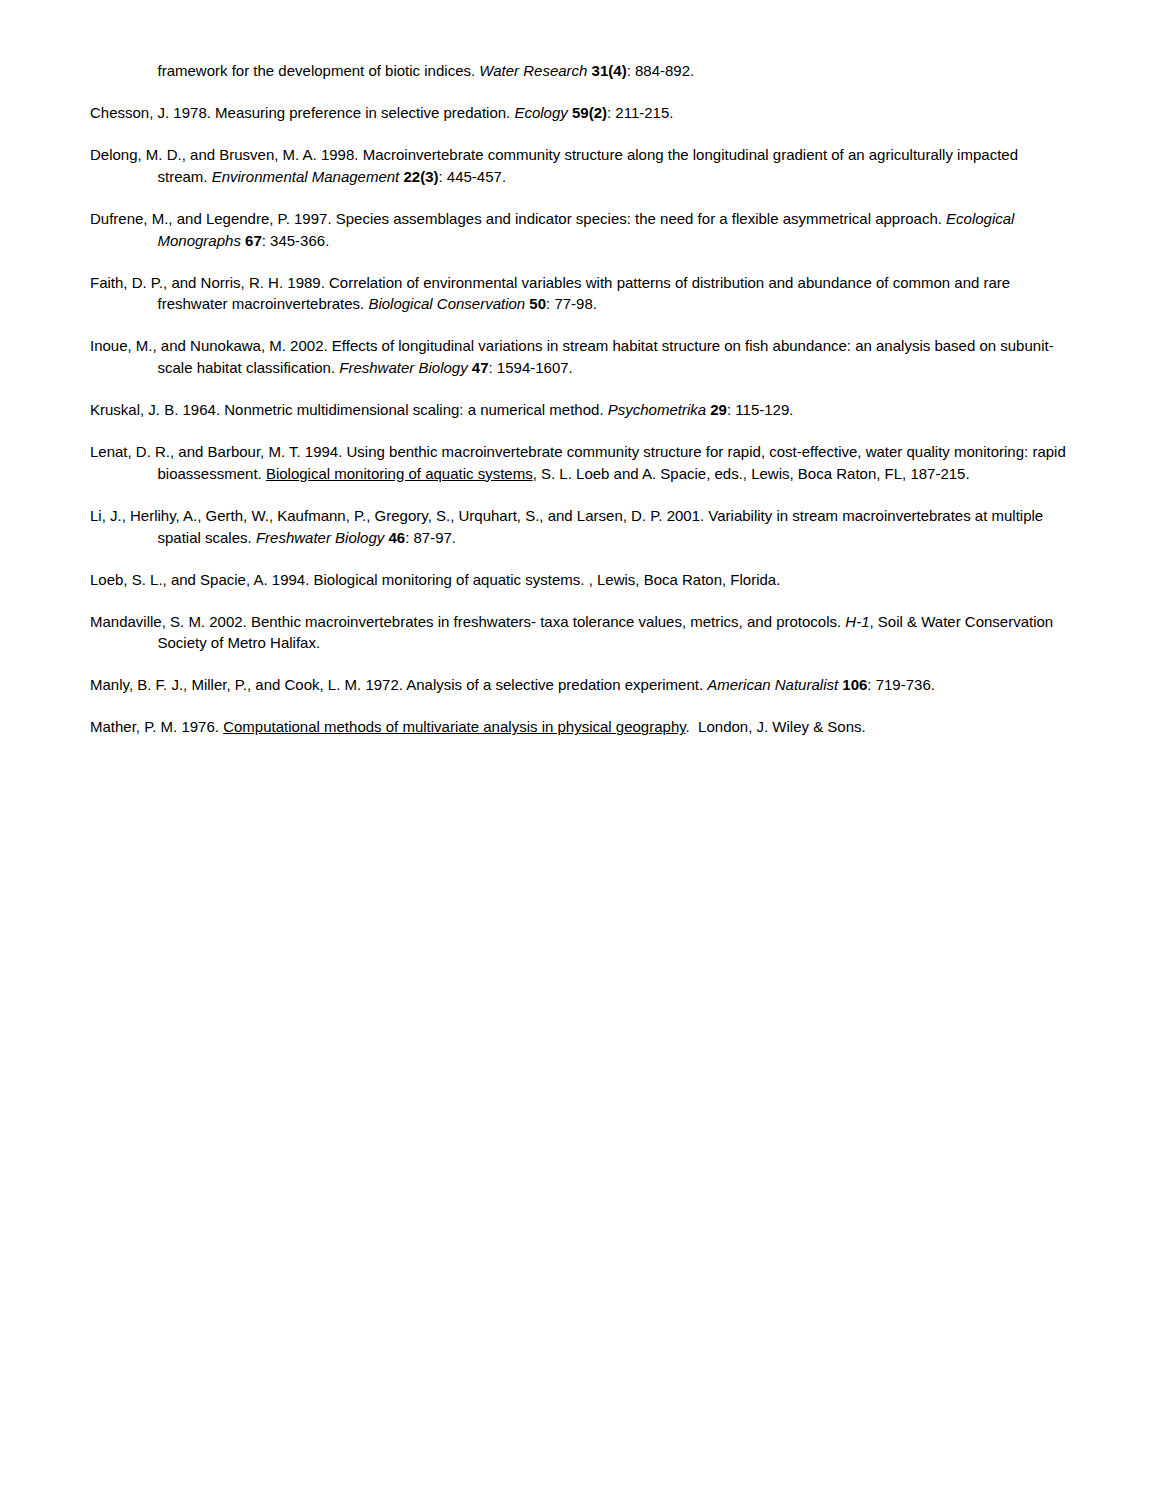framework for the development of biotic indices. Water Research 31(4): 884-892.
Chesson, J. 1978. Measuring preference in selective predation. Ecology 59(2): 211-215.
Delong, M. D., and Brusven, M. A. 1998. Macroinvertebrate community structure along the longitudinal gradient of an agriculturally impacted stream. Environmental Management 22(3): 445-457.
Dufrene, M., and Legendre, P. 1997. Species assemblages and indicator species: the need for a flexible asymmetrical approach. Ecological Monographs 67: 345-366.
Faith, D. P., and Norris, R. H. 1989. Correlation of environmental variables with patterns of distribution and abundance of common and rare freshwater macroinvertebrates. Biological Conservation 50: 77-98.
Inoue, M., and Nunokawa, M. 2002. Effects of longitudinal variations in stream habitat structure on fish abundance: an analysis based on subunit-scale habitat classification. Freshwater Biology 47: 1594-1607.
Kruskal, J. B. 1964. Nonmetric multidimensional scaling: a numerical method. Psychometrika 29: 115-129.
Lenat, D. R., and Barbour, M. T. 1994. Using benthic macroinvertebrate community structure for rapid, cost-effective, water quality monitoring: rapid bioassessment. Biological monitoring of aquatic systems, S. L. Loeb and A. Spacie, eds., Lewis, Boca Raton, FL, 187-215.
Li, J., Herlihy, A., Gerth, W., Kaufmann, P., Gregory, S., Urquhart, S., and Larsen, D. P. 2001. Variability in stream macroinvertebrates at multiple spatial scales. Freshwater Biology 46: 87-97.
Loeb, S. L., and Spacie, A. 1994. Biological monitoring of aquatic systems. , Lewis, Boca Raton, Florida.
Mandaville, S. M. 2002. Benthic macroinvertebrates in freshwaters- taxa tolerance values, metrics, and protocols. H-1, Soil & Water Conservation Society of Metro Halifax.
Manly, B. F. J., Miller, P., and Cook, L. M. 1972. Analysis of a selective predation experiment. American Naturalist 106: 719-736.
Mather, P. M. 1976. Computational methods of multivariate analysis in physical geography. London, J. Wiley & Sons.